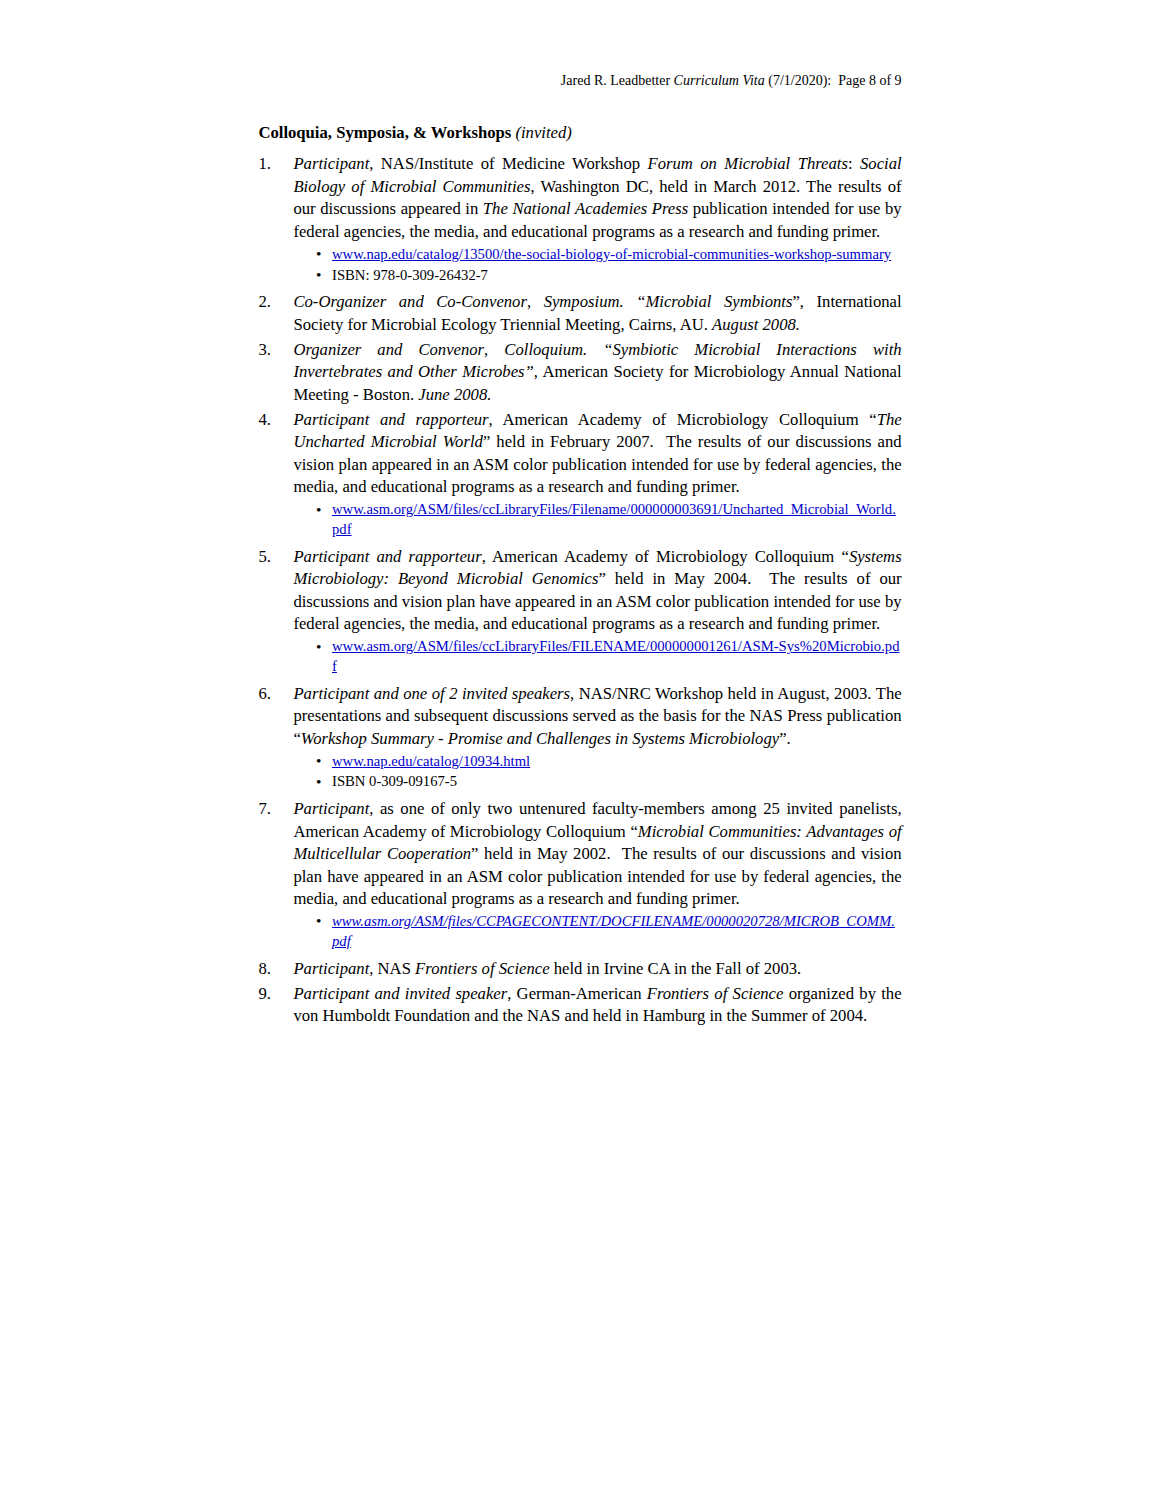Jared R. Leadbetter Curriculum Vita (7/1/2020): Page 8 of 9
Colloquia, Symposia, & Workshops (invited)
Participant, NAS/Institute of Medicine Workshop Forum on Microbial Threats: Social Biology of Microbial Communities, Washington DC, held in March 2012. The results of our discussions appeared in The National Academies Press publication intended for use by federal agencies, the media, and educational programs as a research and funding primer.
www.nap.edu/catalog/13500/the-social-biology-of-microbial-communities-workshop-summary
ISBN: 978-0-309-26432-7
Co-Organizer and Co-Convenor, Symposium. “Microbial Symbionts”, International Society for Microbial Ecology Triennial Meeting, Cairns, AU. August 2008.
Organizer and Convenor, Colloquium. “Symbiotic Microbial Interactions with Invertebrates and Other Microbes”, American Society for Microbiology Annual National Meeting - Boston. June 2008.
Participant and rapporteur, American Academy of Microbiology Colloquium “The Uncharted Microbial World” held in February 2007. The results of our discussions and vision plan appeared in an ASM color publication intended for use by federal agencies, the media, and educational programs as a research and funding primer.
www.asm.org/ASM/files/ccLibraryFiles/Filename/000000003691/Uncharted_Microbial_World.pdf
Participant and rapporteur, American Academy of Microbiology Colloquium “Systems Microbiology: Beyond Microbial Genomics” held in May 2004. The results of our discussions and vision plan have appeared in an ASM color publication intended for use by federal agencies, the media, and educational programs as a research and funding primer.
www.asm.org/ASM/files/ccLibraryFiles/FILENAME/000000001261/ASM-Sys%20Microbio.pdf
Participant and one of 2 invited speakers, NAS/NRC Workshop held in August, 2003. The presentations and subsequent discussions served as the basis for the NAS Press publication “Workshop Summary - Promise and Challenges in Systems Microbiology”.
www.nap.edu/catalog/10934.html
ISBN 0-309-09167-5
Participant, as one of only two untenured faculty-members among 25 invited panelists, American Academy of Microbiology Colloquium “Microbial Communities: Advantages of Multicellular Cooperation” held in May 2002. The results of our discussions and vision plan have appeared in an ASM color publication intended for use by federal agencies, the media, and educational programs as a research and funding primer.
www.asm.org/ASM/files/CCPAGECONTENT/DOCFILENAME/0000020728/MICROB_COMM.pdf
Participant, NAS Frontiers of Science held in Irvine CA in the Fall of 2003.
Participant and invited speaker, German-American Frontiers of Science organized by the von Humboldt Foundation and the NAS and held in Hamburg in the Summer of 2004.